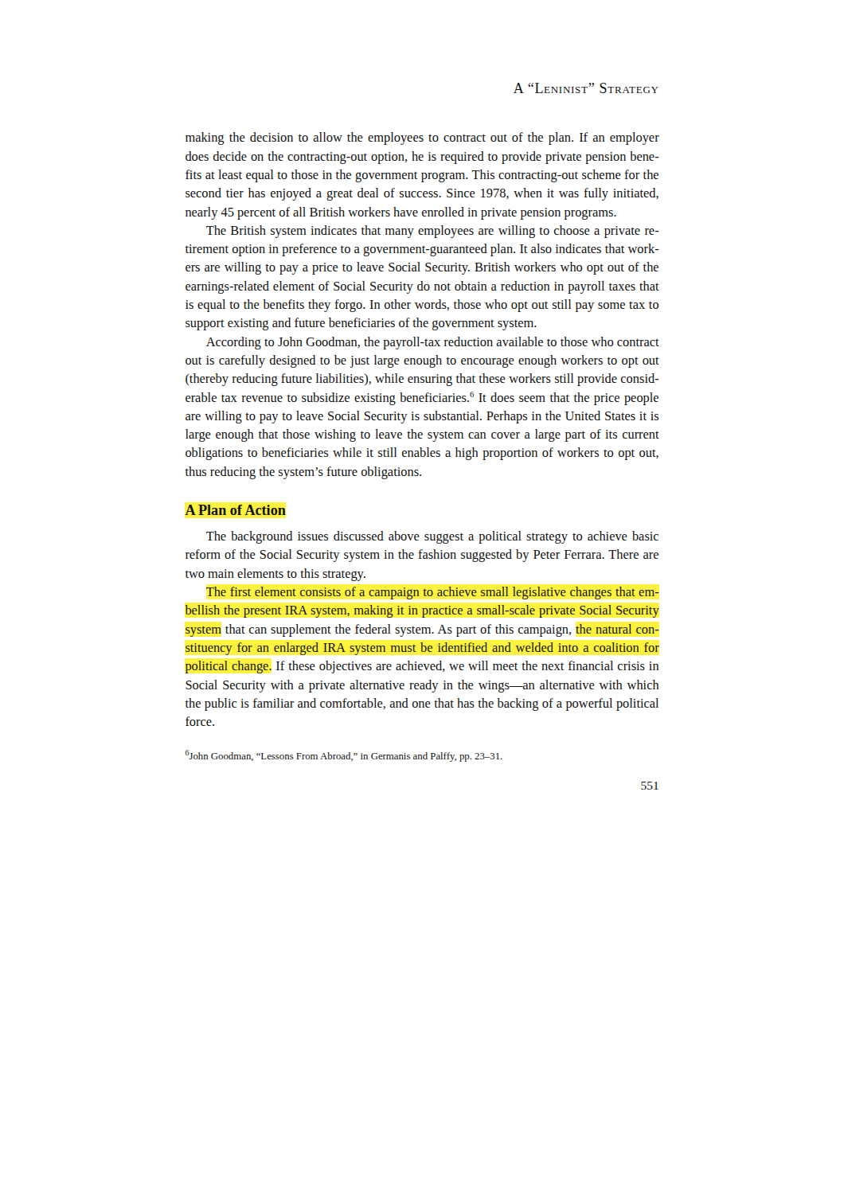A “Leninist” Strategy
making the decision to allow the employees to contract out of the plan. If an employer does decide on the contracting-out option, he is required to provide private pension benefits at least equal to those in the government program. This contracting-out scheme for the second tier has enjoyed a great deal of success. Since 1978, when it was fully initiated, nearly 45 percent of all British workers have enrolled in private pension programs.
The British system indicates that many employees are willing to choose a private retirement option in preference to a government-guaranteed plan. It also indicates that workers are willing to pay a price to leave Social Security. British workers who opt out of the earnings-related element of Social Security do not obtain a reduction in payroll taxes that is equal to the benefits they forgo. In other words, those who opt out still pay some tax to support existing and future beneficiaries of the government system.
According to John Goodman, the payroll-tax reduction available to those who contract out is carefully designed to be just large enough to encourage enough workers to opt out (thereby reducing future liabilities), while ensuring that these workers still provide considerable tax revenue to subsidize existing beneficiaries.6 It does seem that the price people are willing to pay to leave Social Security is substantial. Perhaps in the United States it is large enough that those wishing to leave the system can cover a large part of its current obligations to beneficiaries while it still enables a high proportion of workers to opt out, thus reducing the system’s future obligations.
A Plan of Action
The background issues discussed above suggest a political strategy to achieve basic reform of the Social Security system in the fashion suggested by Peter Ferrara. There are two main elements to this strategy.
The first element consists of a campaign to achieve small legislative changes that embellish the present IRA system, making it in practice a small-scale private Social Security system that can supplement the federal system. As part of this campaign, the natural constituency for an enlarged IRA system must be identified and welded into a coalition for political change. If these objectives are achieved, we will meet the next financial crisis in Social Security with a private alternative ready in the wings—an alternative with which the public is familiar and comfortable, and one that has the backing of a powerful political force.
6John Goodman, “Lessons From Abroad,” in Germanis and Palffy, pp. 23–31.
551